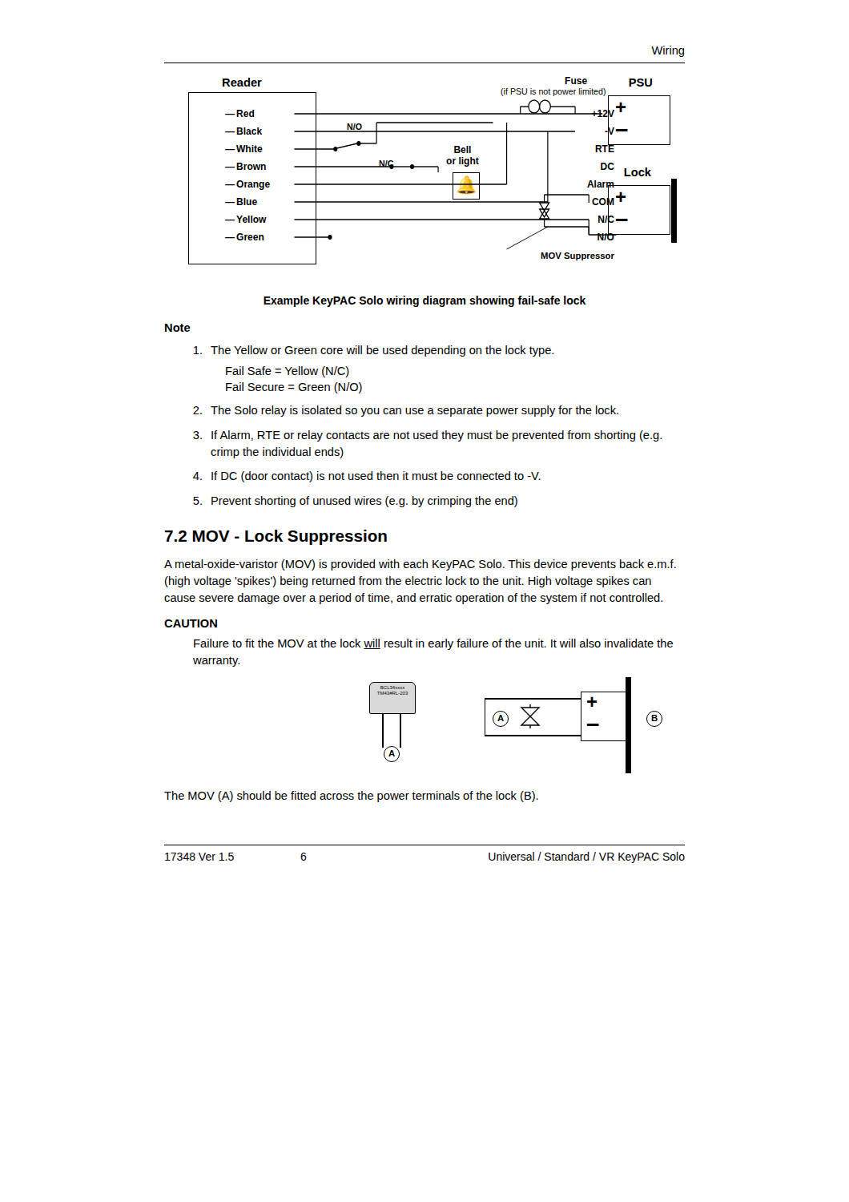Wiring
Reader
+12V—Red
-V—Black
RTE—White
DC—Brown
Alarm—Orange
COM—Blue
N/C—Yellow
N/O—Green
Fuse
(if PSU is not power limited)
PSU
+ –
Lock
+ –
N/O
N/C
Bell
or light
🔔
MOV Suppressor
Example KeyPAC Solo wiring diagram showing fail-safe lock
Note
The Yellow or Green core will be used depending on the lock type.
Fail Safe = Yellow (N/C)
Fail Secure = Green (N/O)
The Solo relay is isolated so you can use a separate power supply for the lock.
If Alarm, RTE or relay contacts are not used they must be prevented from shorting (e.g. crimp the individual ends)
If DC (door contact) is not used then it must be connected to -V.
Prevent shorting of unused wires (e.g. by crimping the end)
7.2 MOV - Lock Suppression
A metal-oxide-varistor (MOV) is provided with each KeyPAC Solo. This device prevents back e.m.f. (high voltage 'spikes') being returned from the electric lock to the unit. High voltage spikes can cause severe damage over a period of time, and erratic operation of the system if not controlled.
CAUTION
Failure to fit the MOV at the lock will result in early failure of the unit. It will also invalidate the warranty.
BCL34xxxx
TM43#RL-203
A
+ –
A
B
The MOV (A) should be fitted across the power terminals of the lock (B).
| 17348 Ver 1.5 | 6 | Universal / Standard / VR KeyPAC Solo |